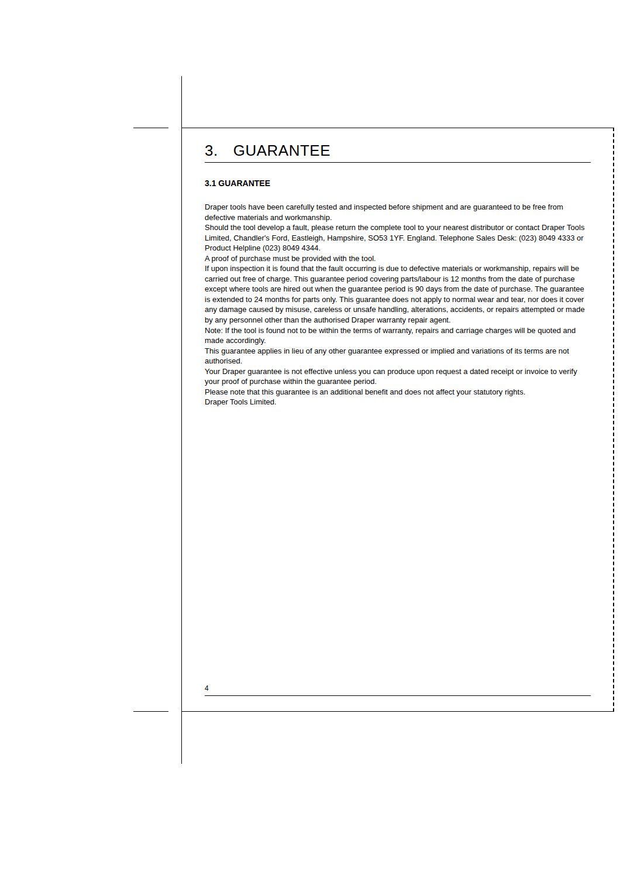3. GUARANTEE
3.1 GUARANTEE
Draper tools have been carefully tested and inspected before shipment and are guaranteed to be free from defective materials and workmanship.
Should the tool develop a fault, please return the complete tool to your nearest distributor or contact Draper Tools Limited, Chandler's Ford, Eastleigh, Hampshire, SO53 1YF. England. Telephone Sales Desk: (023) 8049 4333 or Product Helpline (023) 8049 4344.
A proof of purchase must be provided with the tool.
If upon inspection it is found that the fault occurring is due to defective materials or workmanship, repairs will be carried out free of charge. This guarantee period covering parts/labour is 12 months from the date of purchase except where tools are hired out when the guarantee period is 90 days from the date of purchase. The guarantee is extended to 24 months for parts only. This guarantee does not apply to normal wear and tear, nor does it cover any damage caused by misuse, careless or unsafe handling, alterations, accidents, or repairs attempted or made by any personnel other than the authorised Draper warranty repair agent.
Note: If the tool is found not to be within the terms of warranty, repairs and carriage charges will be quoted and made accordingly.
This guarantee applies in lieu of any other guarantee expressed or implied and variations of its terms are not authorised.
Your Draper guarantee is not effective unless you can produce upon request a dated receipt or invoice to verify your proof of purchase within the guarantee period.
Please note that this guarantee is an additional benefit and does not affect your statutory rights.
Draper Tools Limited.
4